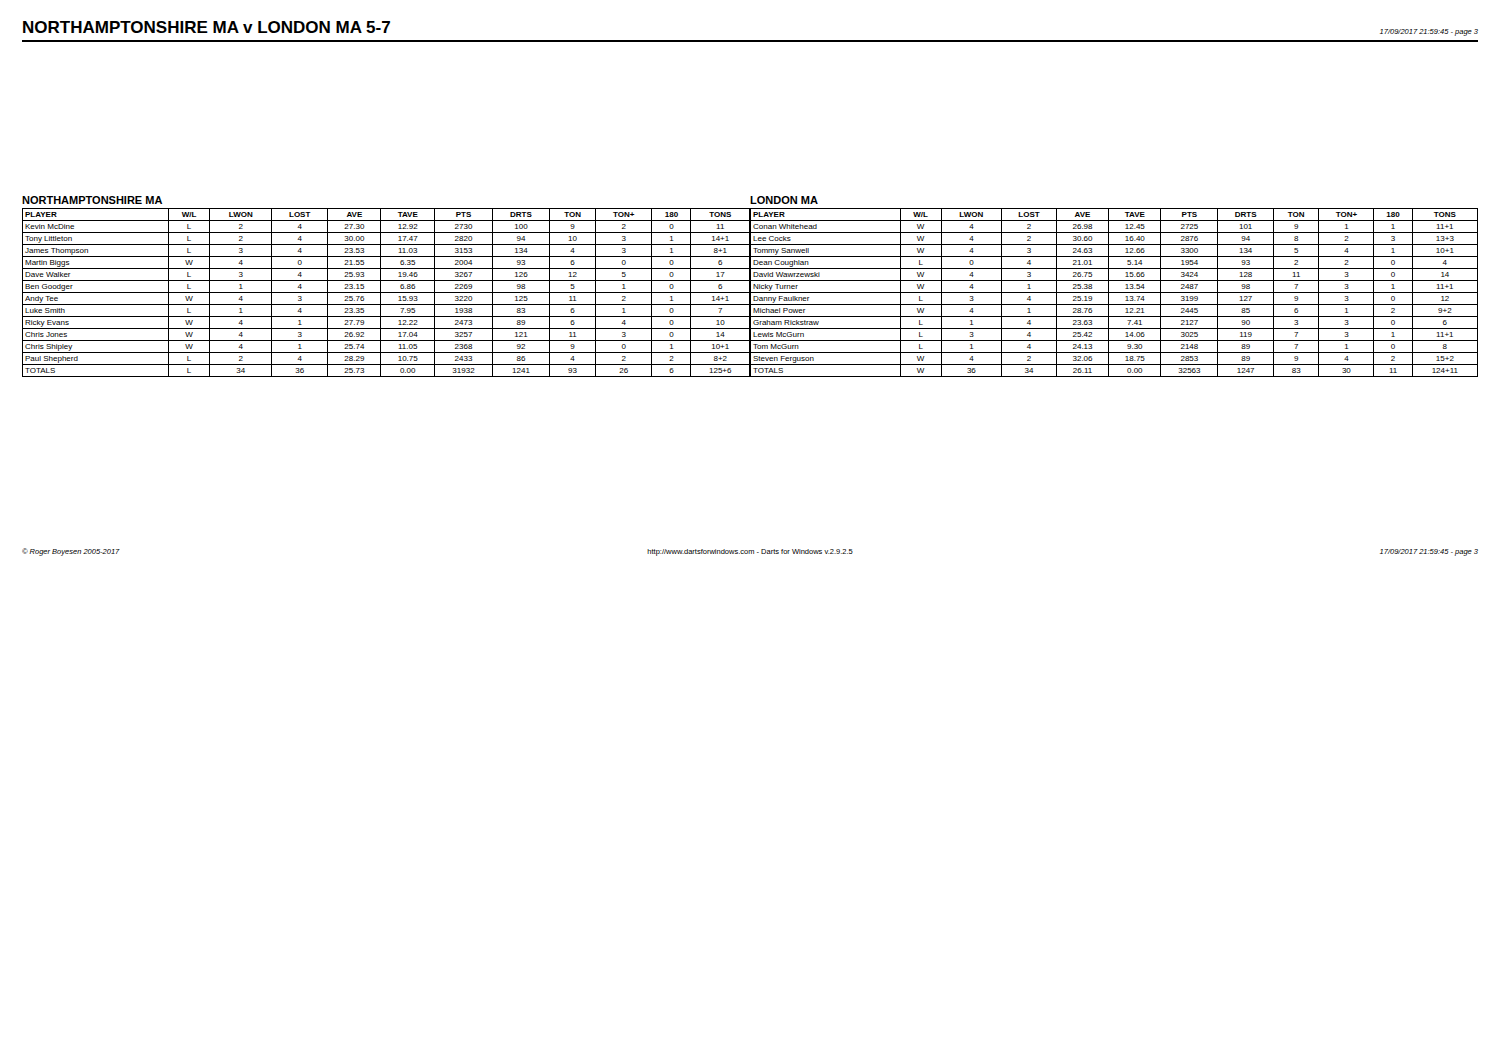NORTHAMPTONSHIRE MA v LONDON MA 5-7
17/09/2017 21:59:45 - page 3
NORTHAMPTONSHIRE MA
| PLAYER | W/L | LWON | LOST | AVE | TAVE | PTS | DRTS | TON | TON+ | 180 | TONS |
| --- | --- | --- | --- | --- | --- | --- | --- | --- | --- | --- | --- |
| Kevin McDine | L | 2 | 4 | 27.30 | 12.92 | 2730 | 100 | 9 | 2 | 0 | 11 |
| Tony Littleton | L | 2 | 4 | 30.00 | 17.47 | 2820 | 94 | 10 | 3 | 1 | 14+1 |
| James Thompson | L | 3 | 4 | 23.53 | 11.03 | 3153 | 134 | 4 | 3 | 1 | 8+1 |
| Martin Biggs | W | 4 | 0 | 21.55 | 6.35 | 2004 | 93 | 6 | 0 | 0 | 6 |
| Dave Walker | L | 3 | 4 | 25.93 | 19.46 | 3267 | 126 | 12 | 5 | 0 | 17 |
| Ben Goodger | L | 1 | 4 | 23.15 | 6.86 | 2269 | 98 | 5 | 1 | 0 | 6 |
| Andy Tee | W | 4 | 3 | 25.76 | 15.93 | 3220 | 125 | 11 | 2 | 1 | 14+1 |
| Luke Smith | L | 1 | 4 | 23.35 | 7.95 | 1938 | 83 | 6 | 1 | 0 | 7 |
| Ricky Evans | W | 4 | 1 | 27.79 | 12.22 | 2473 | 89 | 6 | 4 | 0 | 10 |
| Chris Jones | W | 4 | 3 | 26.92 | 17.04 | 3257 | 121 | 11 | 3 | 0 | 14 |
| Chris Shipley | W | 4 | 1 | 25.74 | 11.05 | 2368 | 92 | 9 | 0 | 1 | 10+1 |
| Paul Shepherd | L | 2 | 4 | 28.29 | 10.75 | 2433 | 86 | 4 | 2 | 2 | 8+2 |
| TOTALS | L | 34 | 36 | 25.73 | 0.00 | 31932 | 1241 | 93 | 26 | 6 | 125+6 |
LONDON MA
| PLAYER | W/L | LWON | LOST | AVE | TAVE | PTS | DRTS | TON | TON+ | 180 | TONS |
| --- | --- | --- | --- | --- | --- | --- | --- | --- | --- | --- | --- |
| Conan Whitehead | W | 4 | 2 | 26.98 | 12.45 | 2725 | 101 | 9 | 1 | 1 | 11+1 |
| Lee Cocks | W | 4 | 2 | 30.60 | 16.40 | 2876 | 94 | 8 | 2 | 3 | 13+3 |
| Tommy Sanwell | W | 4 | 3 | 24.63 | 12.66 | 3300 | 134 | 5 | 4 | 1 | 10+1 |
| Dean Coughlan | L | 0 | 4 | 21.01 | 5.14 | 1954 | 93 | 2 | 2 | 0 | 4 |
| David Wawrzewski | W | 4 | 3 | 26.75 | 15.66 | 3424 | 128 | 11 | 3 | 0 | 14 |
| Nicky Turner | W | 4 | 1 | 25.38 | 13.54 | 2487 | 98 | 7 | 3 | 1 | 11+1 |
| Danny Faulkner | L | 3 | 4 | 25.19 | 13.74 | 3199 | 127 | 9 | 3 | 0 | 12 |
| Michael Power | W | 4 | 1 | 28.76 | 12.21 | 2445 | 85 | 6 | 1 | 2 | 9+2 |
| Graham Rickstraw | L | 1 | 4 | 23.63 | 7.41 | 2127 | 90 | 3 | 3 | 0 | 6 |
| Lewis McGurn | L | 3 | 4 | 25.42 | 14.06 | 3025 | 119 | 7 | 3 | 1 | 11+1 |
| Tom McGurn | L | 1 | 4 | 24.13 | 9.30 | 2148 | 89 | 7 | 1 | 0 | 8 |
| Steven Ferguson | W | 4 | 2 | 32.06 | 18.75 | 2853 | 89 | 9 | 4 | 2 | 15+2 |
| TOTALS | W | 36 | 34 | 26.11 | 0.00 | 32563 | 1247 | 83 | 30 | 11 | 124+11 |
© Roger Boyesen 2005-2017
http://www.dartsforwindows.com - Darts for Windows v.2.9.2.5
17/09/2017 21:59:45 - page 3